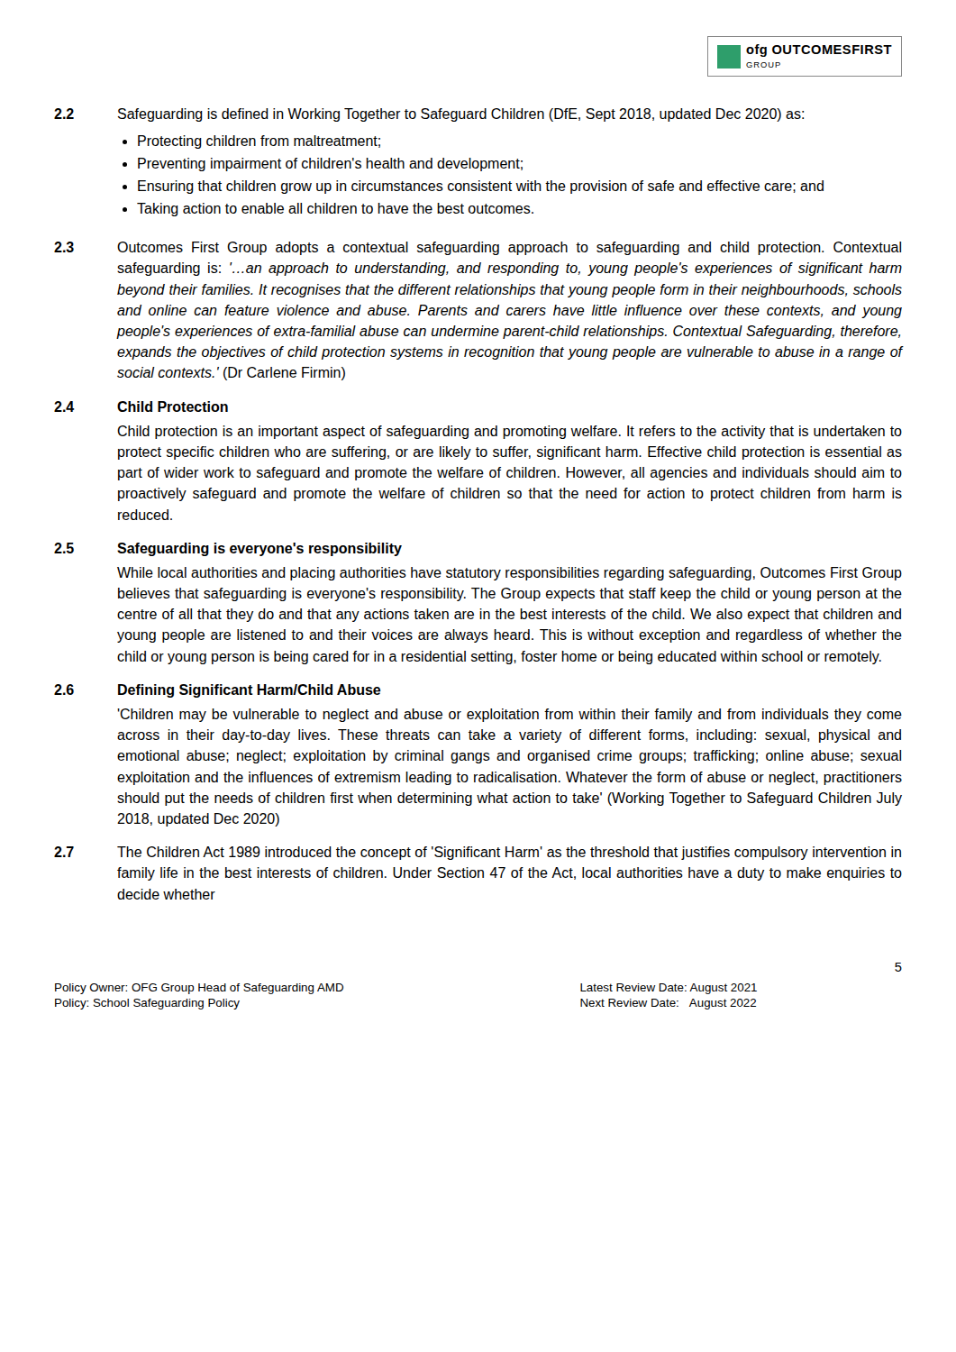ofg OUTCOMES FIRST
GROUP
2.2
Safeguarding is defined in Working Together to Safeguard Children (DfE, Sept 2018, updated Dec 2020) as:
Protecting children from maltreatment;
Preventing impairment of children's health and development;
Ensuring that children grow up in circumstances consistent with the provision of safe and effective care; and
Taking action to enable all children to have the best outcomes.
2.3
Outcomes First Group adopts a contextual safeguarding approach to safeguarding and child protection. Contextual safeguarding is: '…an approach to understanding, and responding to, young people's experiences of significant harm beyond their families. It recognises that the different relationships that young people form in their neighbourhoods, schools and online can feature violence and abuse. Parents and carers have little influence over these contexts, and young people's experiences of extra-familial abuse can undermine parent-child relationships. Contextual Safeguarding, therefore, expands the objectives of child protection systems in recognition that young people are vulnerable to abuse in a range of social contexts.' (Dr Carlene Firmin)
2.4
Child Protection
Child protection is an important aspect of safeguarding and promoting welfare. It refers to the activity that is undertaken to protect specific children who are suffering, or are likely to suffer, significant harm. Effective child protection is essential as part of wider work to safeguard and promote the welfare of children. However, all agencies and individuals should aim to proactively safeguard and promote the welfare of children so that the need for action to protect children from harm is reduced.
2.5
Safeguarding is everyone's responsibility
While local authorities and placing authorities have statutory responsibilities regarding safeguarding, Outcomes First Group believes that safeguarding is everyone's responsibility. The Group expects that staff keep the child or young person at the centre of all that they do and that any actions taken are in the best interests of the child. We also expect that children and young people are listened to and their voices are always heard. This is without exception and regardless of whether the child or young person is being cared for in a residential setting, foster home or being educated within school or remotely.
2.6
Defining Significant Harm/Child Abuse
'Children may be vulnerable to neglect and abuse or exploitation from within their family and from individuals they come across in their day-to-day lives. These threats can take a variety of different forms, including: sexual, physical and emotional abuse; neglect; exploitation by criminal gangs and organised crime groups; trafficking; online abuse; sexual exploitation and the influences of extremism leading to radicalisation. Whatever the form of abuse or neglect, practitioners should put the needs of children first when determining what action to take' (Working Together to Safeguard Children July 2018, updated Dec 2020)
2.7
The Children Act 1989 introduced the concept of 'Significant Harm' as the threshold that justifies compulsory intervention in family life in the best interests of children. Under Section 47 of the Act, local authorities have a duty to make enquiries to decide whether
5
| Policy Owner: OFG Group Head of Safeguarding AMD | Latest Review Date: August 2021 |
| Policy: School Safeguarding Policy | Next Review Date: August 2022 |